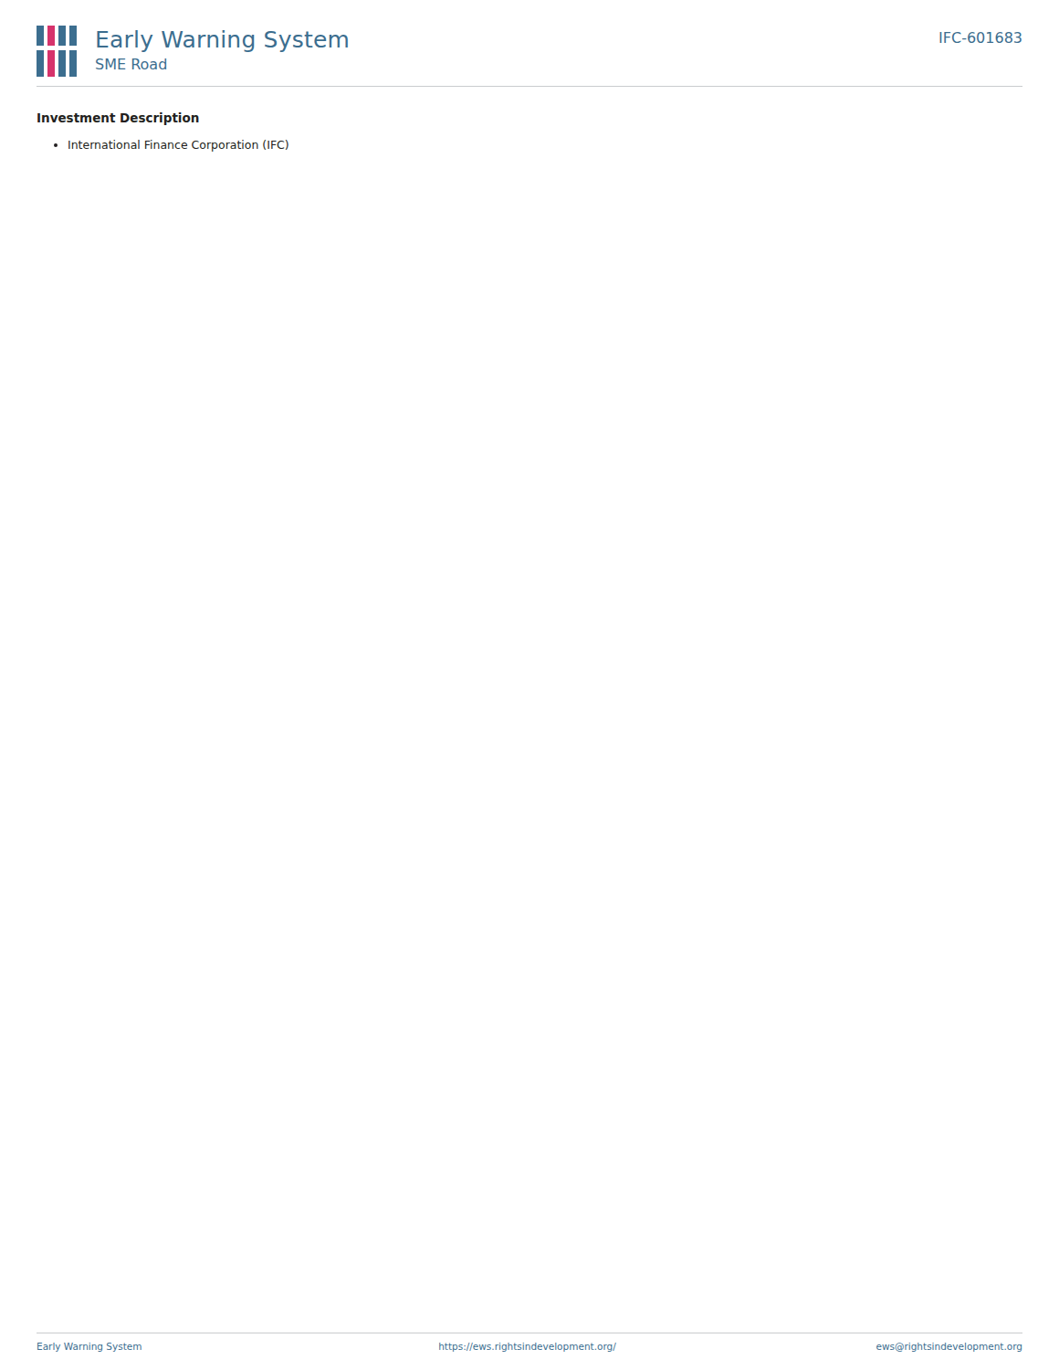Early Warning System
SME Road
IFC-601683
Investment Description
International Finance Corporation (IFC)
Early Warning System
https://ews.rightsindevelopment.org/
ews@rightsindevelopment.org